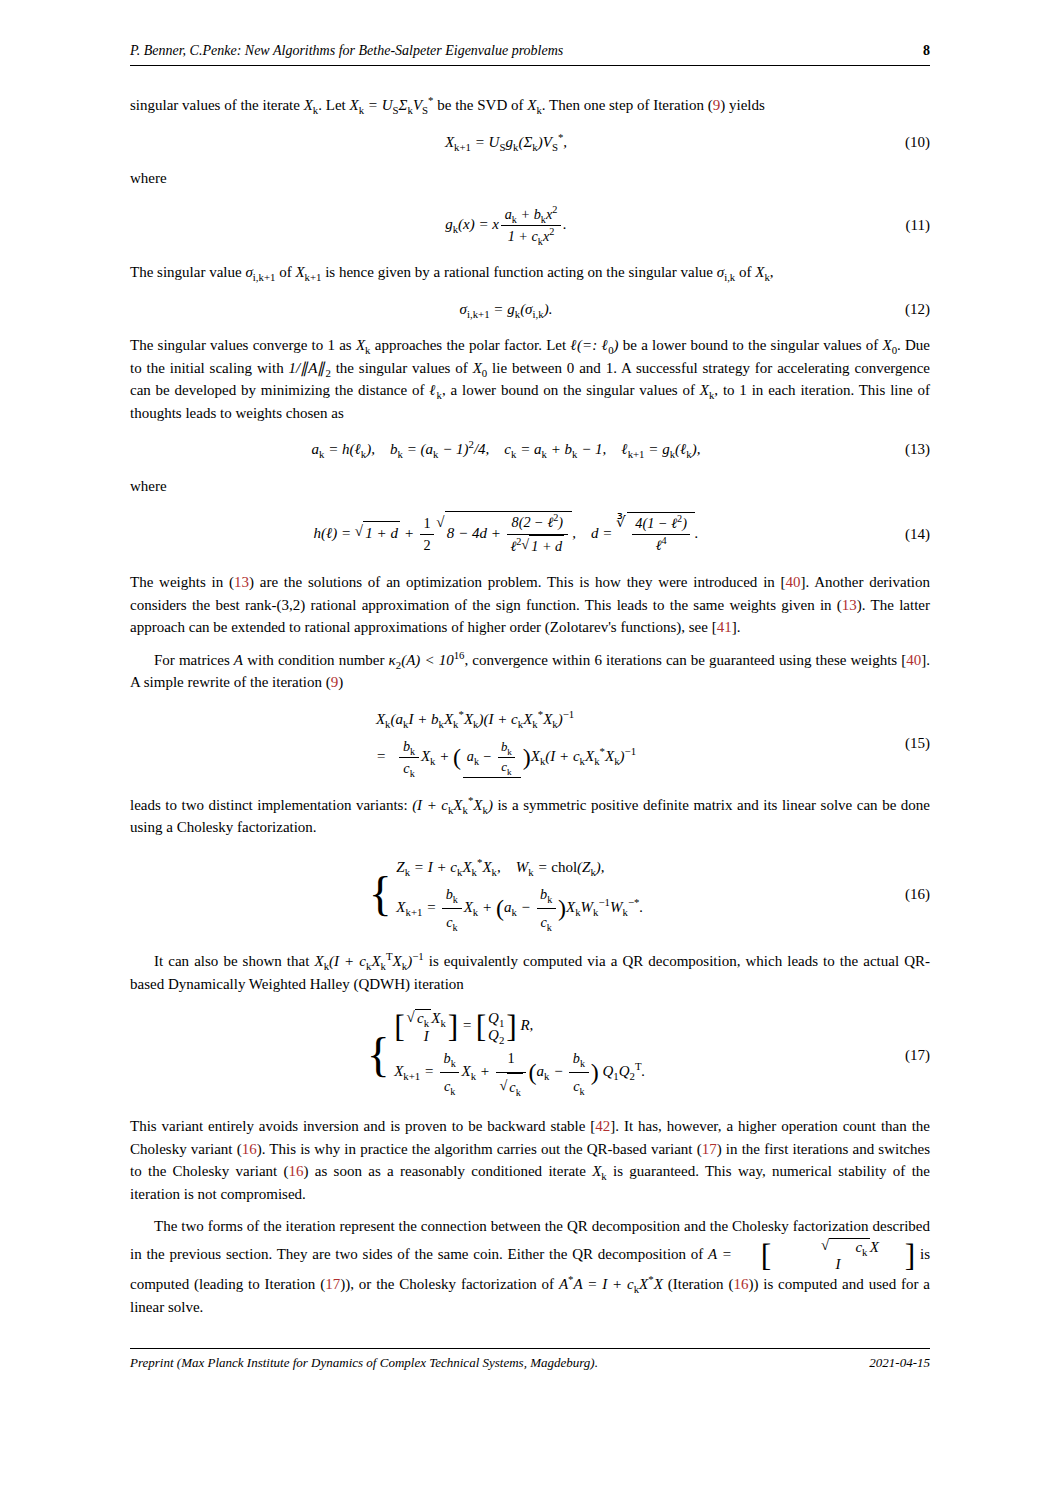P. Benner, C.Penke: New Algorithms for Bethe-Salpeter Eigenvalue problems 8
singular values of the iterate Xk. Let Xk = USΣkVS* be the SVD of Xk. Then one step of Iteration (9) yields
Xk+1 = USgk(Σk)VS*,
(10)
where
gk(x) = x ak + bkx21 + ckx2.
(11)
The singular value σi,k+1 of Xk+1 is hence given by a rational function acting on the singular value σi,k of Xk,
σi,k+1 = gk(σi,k).
(12)
The singular values converge to 1 as Xk approaches the polar factor. Let ℓ(=: ℓ0) be a lower bound to the singular values of X0. Due to the initial scaling with 1/∥A∥2 the singular values of X0 lie between 0 and 1. A successful strategy for accelerating convergence can be developed by minimizing the distance of ℓk, a lower bound on the singular values of Xk, to 1 in each iteration. This line of thoughts leads to weights chosen as
ak = h(ℓk), bk = (ak − 1)2/4, ck = ak + bk − 1, ℓk+1 = gk(ℓk),
(13)
where
h(ℓ) = 1 + d + 128 − 4d + 8(2 − ℓ2) ℓ21 + d, d = 4(1 − ℓ2) ℓ4.
(14)
The weights in (13) are the solutions of an optimization problem. This is how they were introduced in [40]. Another derivation considers the best rank-(3,2) rational approximation of the sign function. This leads to the same weights given in (13). The latter approach can be extended to rational approximations of higher order (Zolotarev's functions), see [41].
For matrices A with condition number κ2(A) < 1016, convergence within 6 iterations can be guaranteed using these weights [40]. A simple rewrite of the iteration (9)
Xk(akI + bkXk*Xk)(I + ckXk*Xk)−1
= bk ck Xk + (ak − bk ck) Xk(I + ckXk*Xk)−1
(15)
leads to two distinct implementation variants: (I + ckXk*Xk) is a symmetric positive definite matrix and its linear solve can be done using a Cholesky factorization.
{ Zk = I + ckXk*Xk, Wk = chol(Zk), Xk+1 = bk ck Xk + (ak − bk ck) XkWk−1Wk−*.
(16)
It can also be shown that Xk(I + ckXkTXk)−1 is equivalently computed via a QR decomposition, which leads to the actual QR-based Dynamically Weighted Halley (QDWH) iteration
{ [ck Xk I] = [Q1 Q2] R, Xk+1 = bk ck Xk + 1 ck(ak − bk ck) Q1Q2T.
(17)
This variant entirely avoids inversion and is proven to be backward stable [42]. It has, however, a higher operation count than the Cholesky variant (16). This is why in practice the algorithm carries out the QR-based variant (17) in the first iterations and switches to the Cholesky variant (16) as soon as a reasonably conditioned iterate Xk is guaranteed. This way, numerical stability of the iteration is not compromised.
The two forms of the iteration represent the connection between the QR decomposition and the Cholesky factorization described in the previous section. They are two sides of the same coin. Either the QR decomposition of A = [ck X I] is computed (leading to Iteration (17)), or the Cholesky factorization of A*A = I + ckX*X (Iteration (16)) is computed and used for a linear solve.
Preprint (Max Planck Institute for Dynamics of Complex Technical Systems, Magdeburg). 2021-04-15